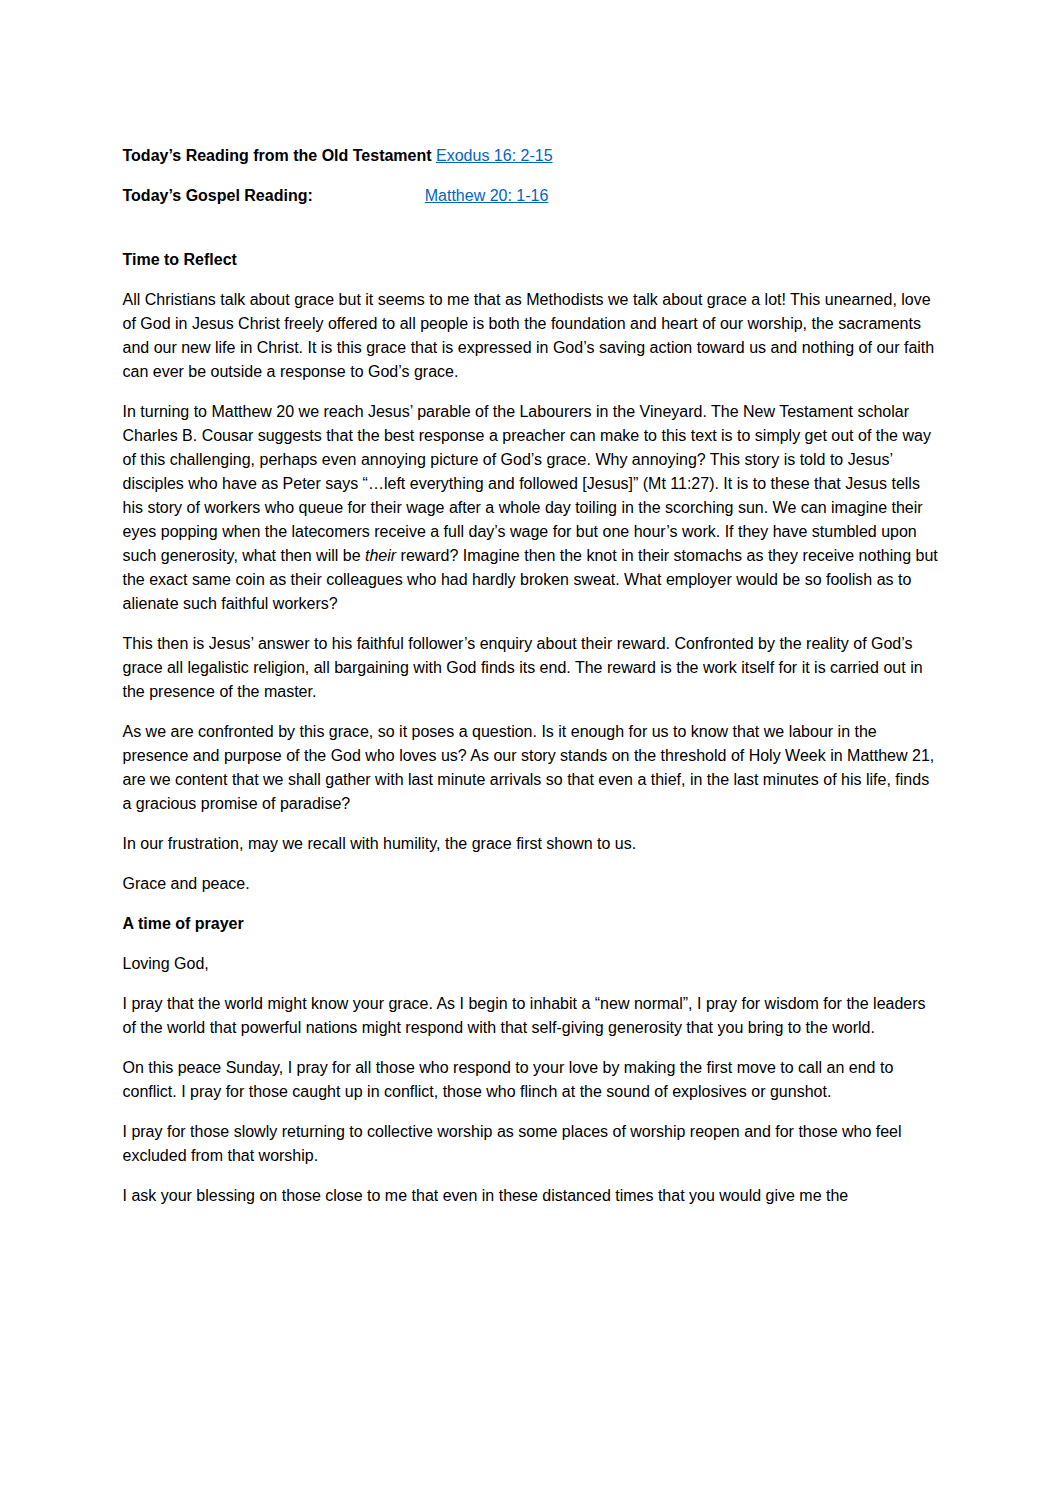Today’s Reading from the Old Testament Exodus 16: 2-15
Today’s Gospel Reading: Matthew 20: 1-16
Time to Reflect
All Christians talk about grace but it seems to me that as Methodists we talk about grace a lot! This unearned, love of God in Jesus Christ freely offered to all people is both the foundation and heart of our worship, the sacraments and our new life in Christ. It is this grace that is expressed in God’s saving action toward us and nothing of our faith can ever be outside a response to God’s grace.
In turning to Matthew 20 we reach Jesus’ parable of the Labourers in the Vineyard. The New Testament scholar Charles B. Cousar suggests that the best response a preacher can make to this text is to simply get out of the way of this challenging, perhaps even annoying picture of God’s grace. Why annoying? This story is told to Jesus’ disciples who have as Peter says “…left everything and followed [Jesus]” (Mt 11:27). It is to these that Jesus tells his story of workers who queue for their wage after a whole day toiling in the scorching sun. We can imagine their eyes popping when the latecomers receive a full day’s wage for but one hour’s work. If they have stumbled upon such generosity, what then will be their reward? Imagine then the knot in their stomachs as they receive nothing but the exact same coin as their colleagues who had hardly broken sweat. What employer would be so foolish as to alienate such faithful workers?
This then is Jesus’ answer to his faithful follower’s enquiry about their reward. Confronted by the reality of God’s grace all legalistic religion, all bargaining with God finds its end. The reward is the work itself for it is carried out in the presence of the master.
As we are confronted by this grace, so it poses a question. Is it enough for us to know that we labour in the presence and purpose of the God who loves us? As our story stands on the threshold of Holy Week in Matthew 21, are we content that we shall gather with last minute arrivals so that even a thief, in the last minutes of his life, finds a gracious promise of paradise?
In our frustration, may we recall with humility, the grace first shown to us.
Grace and peace.
A time of prayer
Loving God,
I pray that the world might know your grace. As I begin to inhabit a “new normal”, I pray for wisdom for the leaders of the world that powerful nations might respond with that self-giving generosity that you bring to the world.
On this peace Sunday, I pray for all those who respond to your love by making the first move to call an end to conflict. I pray for those caught up in conflict, those who flinch at the sound of explosives or gunshot.
I pray for those slowly returning to collective worship as some places of worship reopen and for those who feel excluded from that worship.
I ask your blessing on those close to me that even in these distanced times that you would give me the